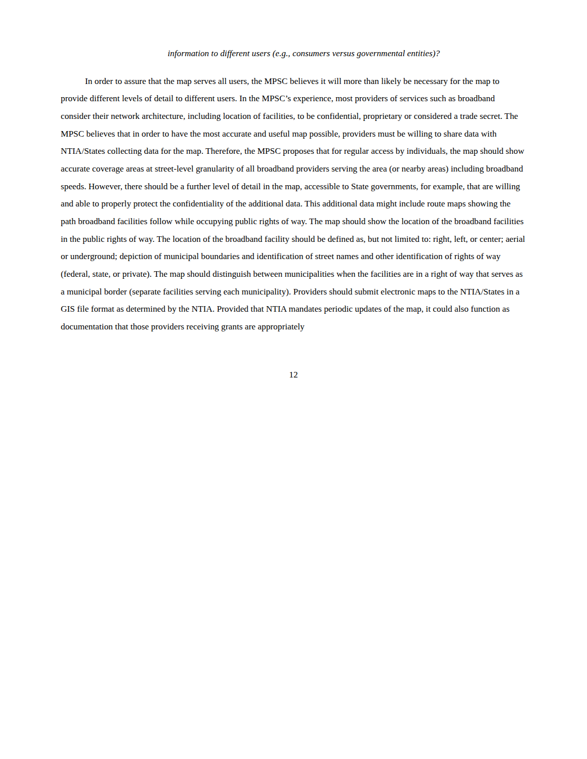information to different users (e.g., consumers versus governmental entities)?
In order to assure that the map serves all users, the MPSC believes it will more than likely be necessary for the map to provide different levels of detail to different users. In the MPSC’s experience, most providers of services such as broadband consider their network architecture, including location of facilities, to be confidential, proprietary or considered a trade secret. The MPSC believes that in order to have the most accurate and useful map possible, providers must be willing to share data with NTIA/States collecting data for the map. Therefore, the MPSC proposes that for regular access by individuals, the map should show accurate coverage areas at street-level granularity of all broadband providers serving the area (or nearby areas) including broadband speeds. However, there should be a further level of detail in the map, accessible to State governments, for example, that are willing and able to properly protect the confidentiality of the additional data. This additional data might include route maps showing the path broadband facilities follow while occupying public rights of way. The map should show the location of the broadband facilities in the public rights of way. The location of the broadband facility should be defined as, but not limited to: right, left, or center; aerial or underground; depiction of municipal boundaries and identification of street names and other identification of rights of way (federal, state, or private). The map should distinguish between municipalities when the facilities are in a right of way that serves as a municipal border (separate facilities serving each municipality). Providers should submit electronic maps to the NTIA/States in a GIS file format as determined by the NTIA. Provided that NTIA mandates periodic updates of the map, it could also function as documentation that those providers receiving grants are appropriately
12